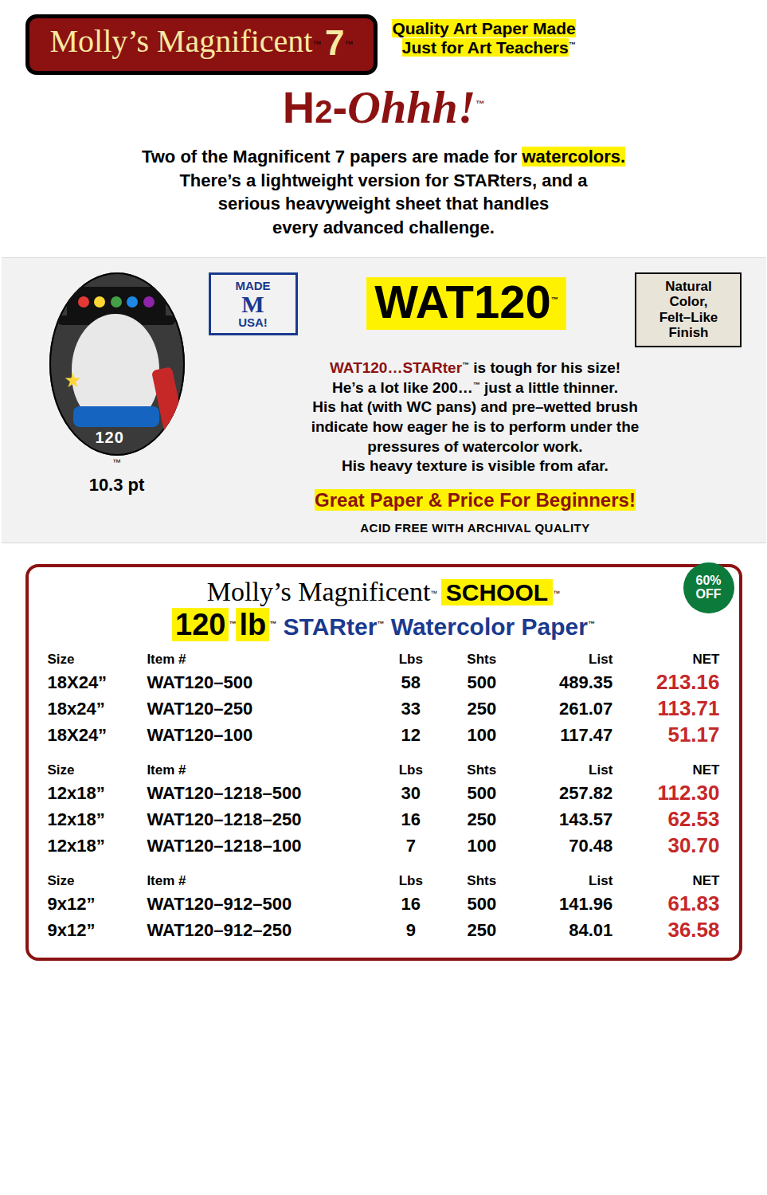Molly’s Magnificent™ 7™
Quality Art Paper Made
Just for Art Teachers™
H2-Ohhh!™
Two of the Magnificent 7 papers are made for watercolors.
There’s a lightweight version for STARters, and a
serious heavyweight sheet that handles
every advanced challenge.
★
120
™
10.3 pt
MADE M USA!
WAT120™
Natural
Color,
Felt–Like
Finish
WAT120…STARter™ is tough for his size!
He’s a lot like 200…™ just a little thinner.
His hat (with WC pans) and pre–wetted brush
indicate how eager he is to perform under the
pressures of watercolor work.
His heavy texture is visible from afar.
Great Paper & Price For Beginners!
ACID FREE WITH ARCHIVAL QUALITY
60%
OFF
Molly’s Magnificent™ SCHOOL™
120™lb™ STARter™ Watercolor Paper™
| Size | Item # | Lbs | Shts | List | NET |
| --- | --- | --- | --- | --- | --- |
| 18X24” | WAT120–500 | 58 | 500 | 489.35 | 213.16 |
| 18x24” | WAT120–250 | 33 | 250 | 261.07 | 113.71 |
| 18X24” | WAT120–100 | 12 | 100 | 117.47 | 51.17 |
| Size | Item # | Lbs | Shts | List | NET |
| 12x18” | WAT120–1218–500 | 30 | 500 | 257.82 | 112.30 |
| 12x18” | WAT120–1218–250 | 16 | 250 | 143.57 | 62.53 |
| 12x18” | WAT120–1218–100 | 7 | 100 | 70.48 | 30.70 |
| Size | Item # | Lbs | Shts | List | NET |
| 9x12” | WAT120–912–500 | 16 | 500 | 141.96 | 61.83 |
| 9x12” | WAT120–912–250 | 9 | 250 | 84.01 | 36.58 |